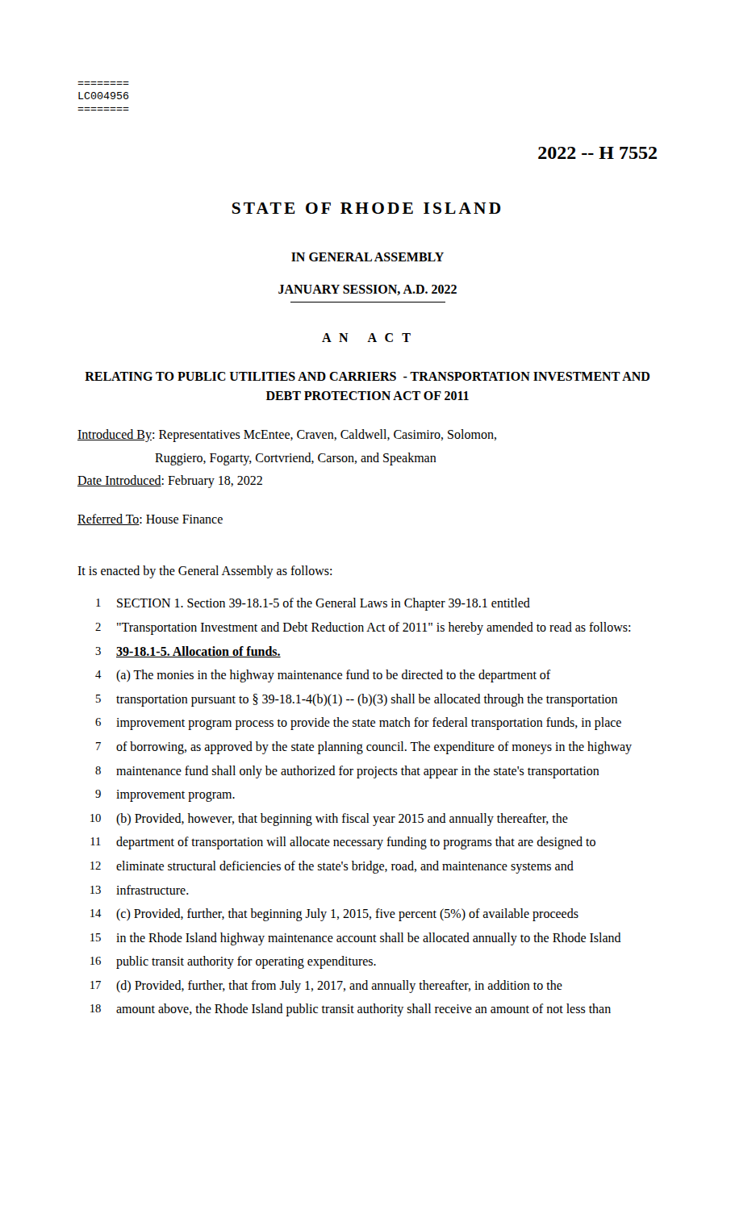========
LC004956
========
2022 -- H 7552
STATE OF RHODE ISLAND
IN GENERAL ASSEMBLY
JANUARY SESSION, A.D. 2022
A N A C T
RELATING TO PUBLIC UTILITIES AND CARRIERS - TRANSPORTATION INVESTMENT AND DEBT PROTECTION ACT OF 2011
Introduced By: Representatives McEntee, Craven, Caldwell, Casimiro, Solomon,
Ruggiero, Fogarty, Cortvriend, Carson, and Speakman
Date Introduced: February 18, 2022
Referred To: House Finance
It is enacted by the General Assembly as follows:
SECTION 1. Section 39-18.1-5 of the General Laws in Chapter 39-18.1 entitled
"Transportation Investment and Debt Reduction Act of 2011" is hereby amended to read as follows:
39-18.1-5. Allocation of funds.
(a) The monies in the highway maintenance fund to be directed to the department of
transportation pursuant to § 39-18.1-4(b)(1) -- (b)(3) shall be allocated through the transportation
improvement program process to provide the state match for federal transportation funds, in place
of borrowing, as approved by the state planning council. The expenditure of moneys in the highway
maintenance fund shall only be authorized for projects that appear in the state's transportation
improvement program.
(b) Provided, however, that beginning with fiscal year 2015 and annually thereafter, the
department of transportation will allocate necessary funding to programs that are designed to
eliminate structural deficiencies of the state's bridge, road, and maintenance systems and
infrastructure.
(c) Provided, further, that beginning July 1, 2015, five percent (5%) of available proceeds
in the Rhode Island highway maintenance account shall be allocated annually to the Rhode Island
public transit authority for operating expenditures.
(d) Provided, further, that from July 1, 2017, and annually thereafter, in addition to the
amount above, the Rhode Island public transit authority shall receive an amount of not less than